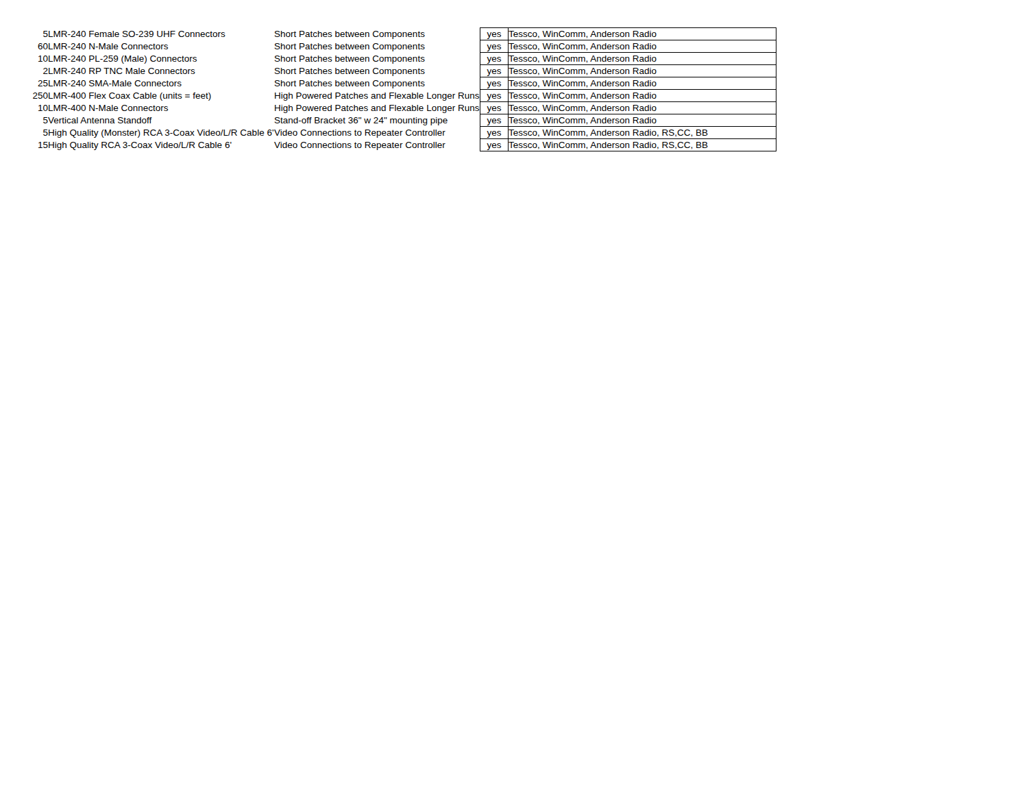| 5 | LMR-240 Female SO-239 UHF Connectors | Short Patches between Components | yes | Tessco, WinComm, Anderson Radio |
| 60 | LMR-240 N-Male Connectors | Short Patches between Components | yes | Tessco, WinComm, Anderson Radio |
| 10 | LMR-240 PL-259 (Male) Connectors | Short Patches between Components | yes | Tessco, WinComm, Anderson Radio |
| 2 | LMR-240 RP TNC Male Connectors | Short Patches between Components | yes | Tessco, WinComm, Anderson Radio |
| 25 | LMR-240 SMA-Male Connectors | Short Patches between Components | yes | Tessco, WinComm, Anderson Radio |
| 250 | LMR-400 Flex Coax Cable (units = feet) | High Powered Patches and Flexable Longer Runs | yes | Tessco, WinComm, Anderson Radio |
| 10 | LMR-400 N-Male Connectors | High Powered Patches and Flexable Longer Runs | yes | Tessco, WinComm, Anderson Radio |
| 5 | Vertical Antenna Standoff | Stand-off Bracket 36" w 24" mounting pipe | yes | Tessco, WinComm, Anderson Radio |
| 5 | High Quality (Monster) RCA 3-Coax Video/L/R Cable 6' | Video Connections to Repeater Controller | yes | Tessco, WinComm, Anderson Radio, RS,CC, BB |
| 15 | High Quality RCA 3-Coax Video/L/R Cable 6' | Video Connections to Repeater Controller | yes | Tessco, WinComm, Anderson Radio, RS,CC, BB |